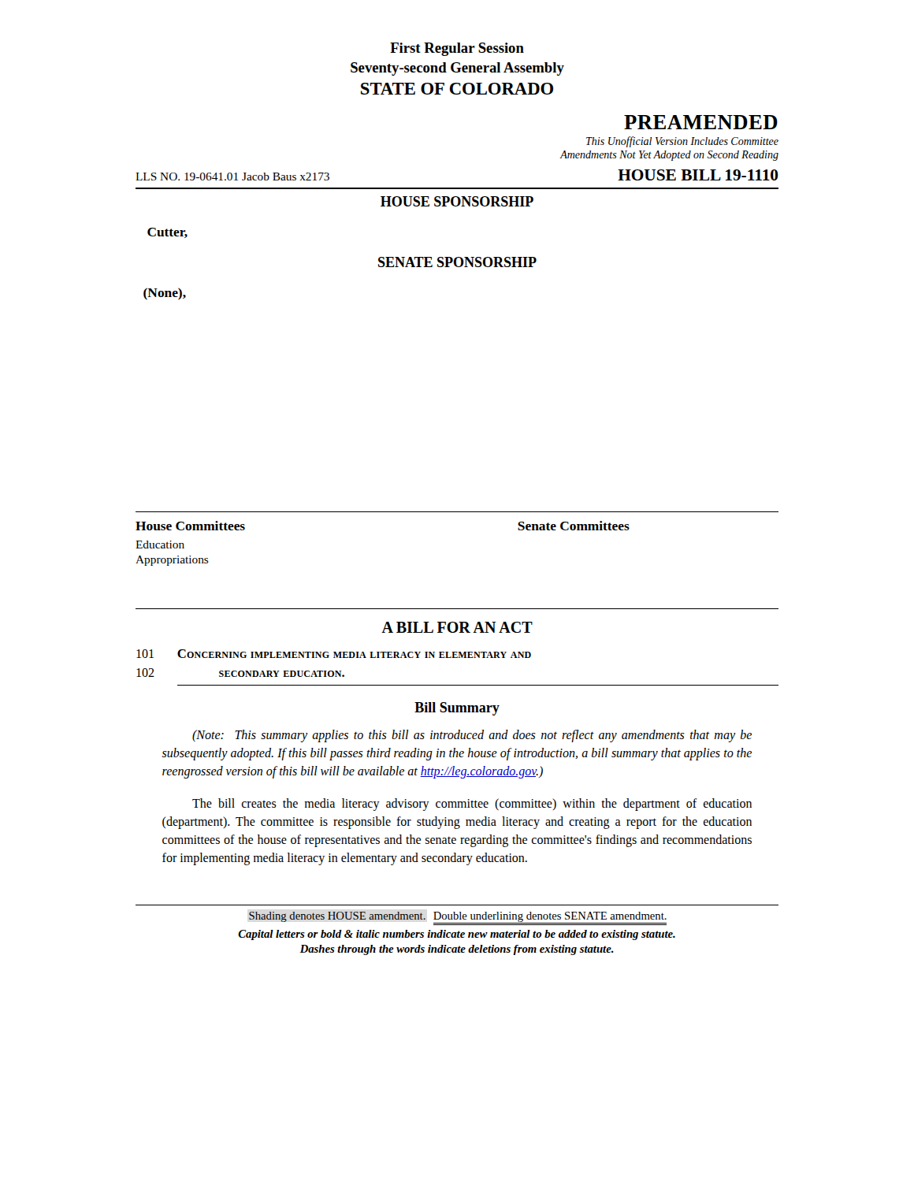First Regular Session
Seventy-second General Assembly
STATE OF COLORADO
PREAMENDED
This Unofficial Version Includes Committee
Amendments Not Yet Adopted on Second Reading
LLS NO. 19-0641.01 Jacob Baus x2173 HOUSE BILL 19-1110
HOUSE SPONSORSHIP
Cutter,
SENATE SPONSORSHIP
(None),
House Committees
Education
Appropriations
Senate Committees
A BILL FOR AN ACT
101 Concerning implementing media literacy in elementary and
102 secondary education.
Bill Summary
(Note: This summary applies to this bill as introduced and does not reflect any amendments that may be subsequently adopted. If this bill passes third reading in the house of introduction, a bill summary that applies to the reengrossed version of this bill will be available at http://leg.colorado.gov.)
The bill creates the media literacy advisory committee (committee) within the department of education (department). The committee is responsible for studying media literacy and creating a report for the education committees of the house of representatives and the senate regarding the committee's findings and recommendations for implementing media literacy in elementary and secondary education.
Shading denotes HOUSE amendment. Double underlining denotes SENATE amendment.
Capital letters or bold & italic numbers indicate new material to be added to existing statute.
Dashes through the words indicate deletions from existing statute.